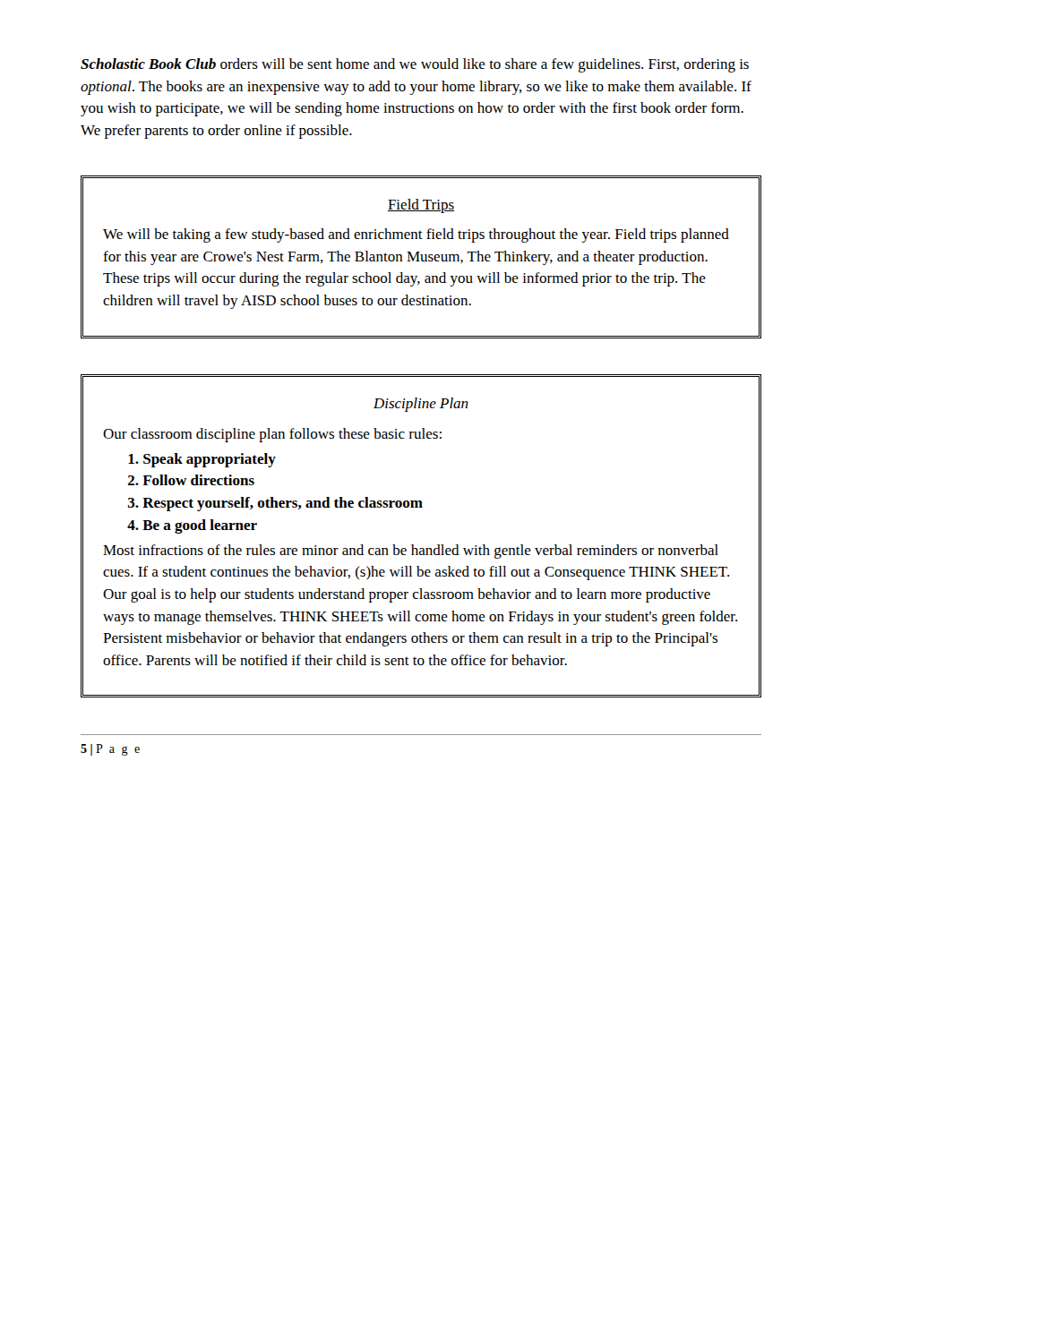Scholastic Book Club orders will be sent home and we would like to share a few guidelines. First, ordering is optional. The books are an inexpensive way to add to your home library, so we like to make them available. If you wish to participate, we will be sending home instructions on how to order with the first book order form. We prefer parents to order online if possible.
Field Trips
We will be taking a few study-based and enrichment field trips throughout the year. Field trips planned for this year are Crowe's Nest Farm, The Blanton Museum, The Thinkery, and a theater production. These trips will occur during the regular school day, and you will be informed prior to the trip. The children will travel by AISD school buses to our destination.
Discipline Plan
Our classroom discipline plan follows these basic rules:
Speak appropriately
Follow directions
Respect yourself, others, and the classroom
Be a good learner
Most infractions of the rules are minor and can be handled with gentle verbal reminders or nonverbal cues. If a student continues the behavior, (s)he will be asked to fill out a Consequence THINK SHEET. Our goal is to help our students understand proper classroom behavior and to learn more productive ways to manage themselves. THINK SHEETs will come home on Fridays in your student's green folder. Persistent misbehavior or behavior that endangers others or them can result in a trip to the Principal's office. Parents will be notified if their child is sent to the office for behavior.
5 | P a g e